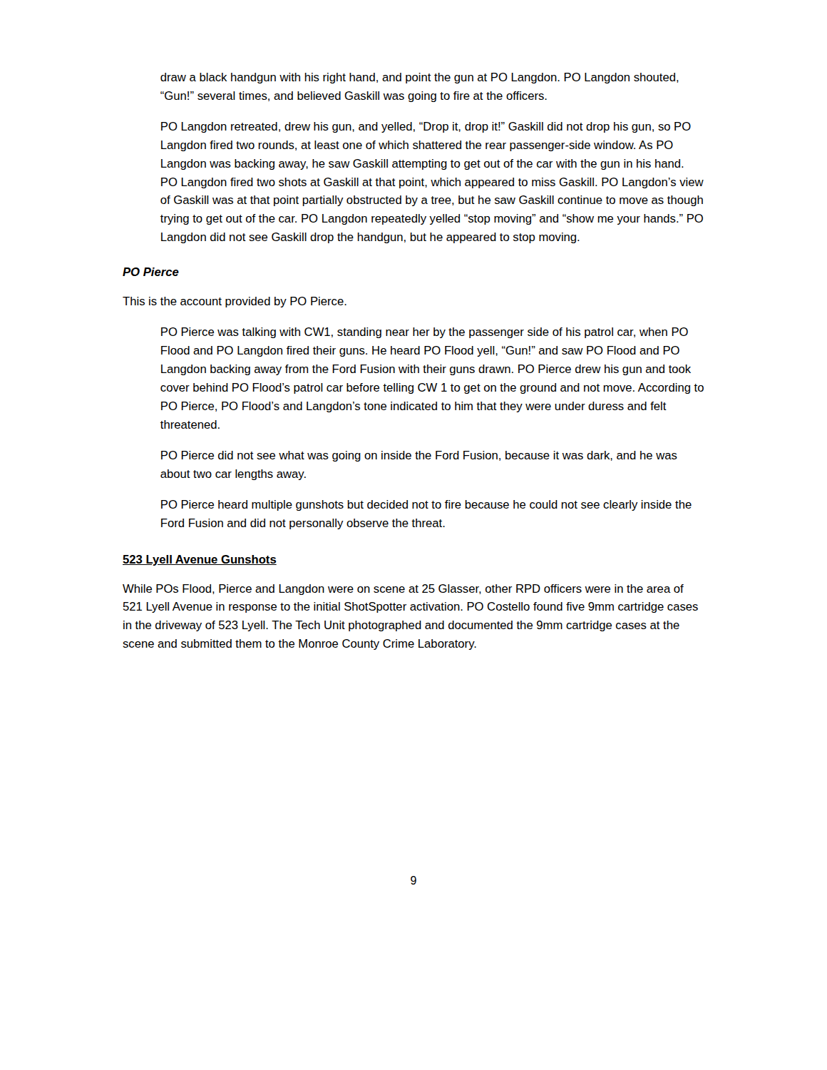draw a black handgun with his right hand, and point the gun at PO Langdon. PO Langdon shouted, “Gun!” several times, and believed Gaskill was going to fire at the officers.
PO Langdon retreated, drew his gun, and yelled, “Drop it, drop it!” Gaskill did not drop his gun, so PO Langdon fired two rounds, at least one of which shattered the rear passenger-side window. As PO Langdon was backing away, he saw Gaskill attempting to get out of the car with the gun in his hand. PO Langdon fired two shots at Gaskill at that point, which appeared to miss Gaskill. PO Langdon’s view of Gaskill was at that point partially obstructed by a tree, but he saw Gaskill continue to move as though trying to get out of the car. PO Langdon repeatedly yelled “stop moving” and “show me your hands.” PO Langdon did not see Gaskill drop the handgun, but he appeared to stop moving.
PO Pierce
This is the account provided by PO Pierce.
PO Pierce was talking with CW1, standing near her by the passenger side of his patrol car, when PO Flood and PO Langdon fired their guns. He heard PO Flood yell, “Gun!” and saw PO Flood and PO Langdon backing away from the Ford Fusion with their guns drawn. PO Pierce drew his gun and took cover behind PO Flood’s patrol car before telling CW 1 to get on the ground and not move. According to PO Pierce, PO Flood’s and Langdon’s tone indicated to him that they were under duress and felt threatened.
PO Pierce did not see what was going on inside the Ford Fusion, because it was dark, and he was about two car lengths away.
PO Pierce heard multiple gunshots but decided not to fire because he could not see clearly inside the Ford Fusion and did not personally observe the threat.
523 Lyell Avenue Gunshots
While POs Flood, Pierce and Langdon were on scene at 25 Glasser, other RPD officers were in the area of 521 Lyell Avenue in response to the initial ShotSpotter activation. PO Costello found five 9mm cartridge cases in the driveway of 523 Lyell. The Tech Unit photographed and documented the 9mm cartridge cases at the scene and submitted them to the Monroe County Crime Laboratory.
9